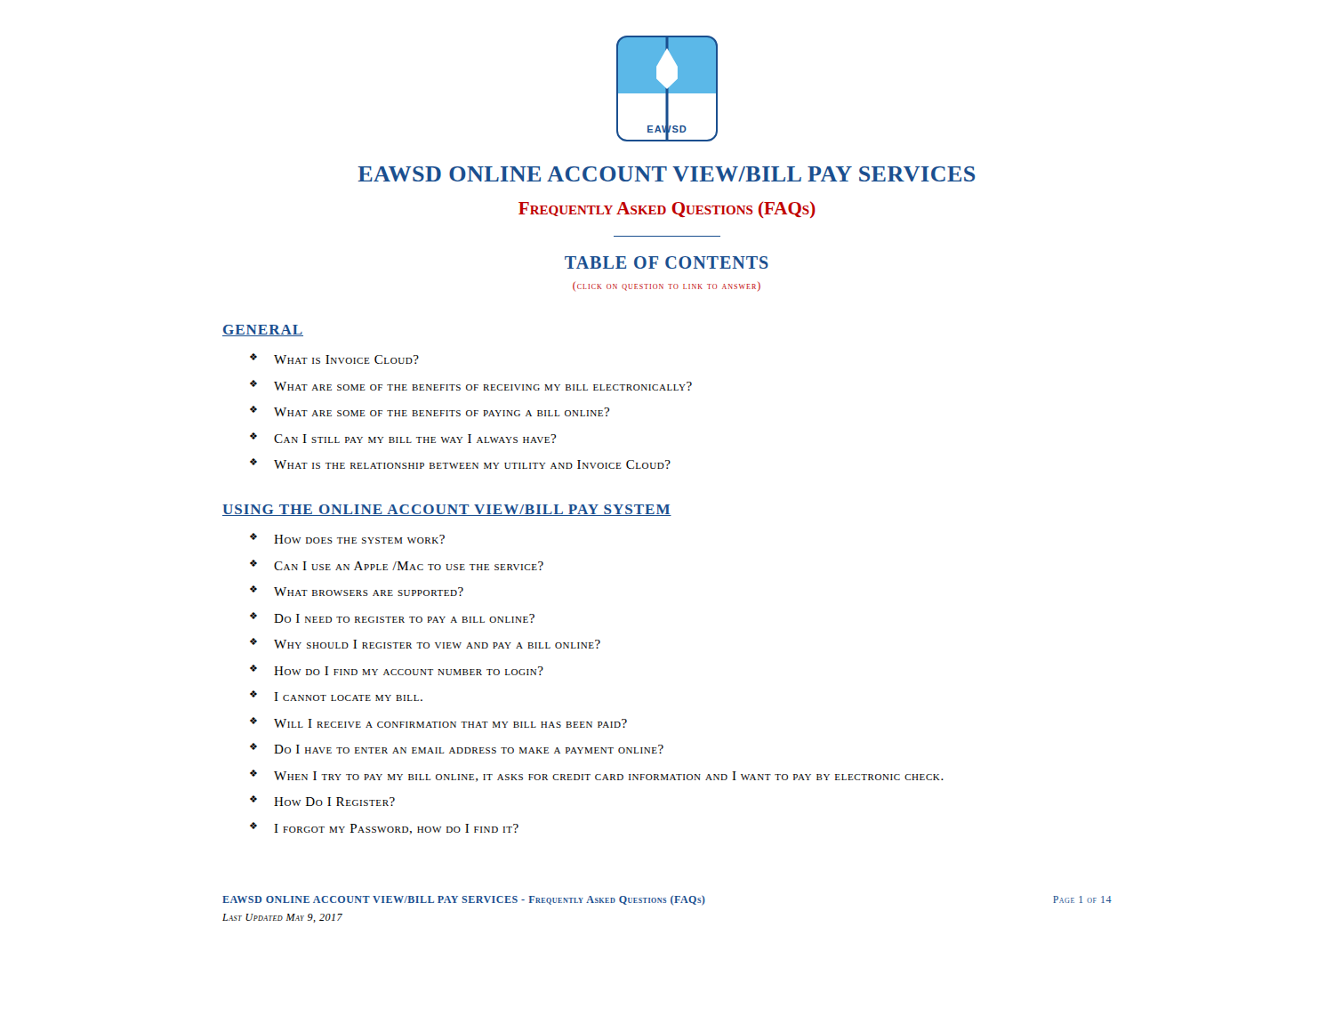EAWSD
EAWSD ONLINE ACCOUNT VIEW/BILL PAY SERVICES
Frequently Asked Questions (FAQs)
TABLE OF CONTENTS
(click on question to link to answer)
GENERAL
What is Invoice Cloud?
What are some of the benefits of receiving my bill electronically?
What are some of the benefits of paying a bill online?
Can I still pay my bill the way I always have?
What is the relationship between my utility and Invoice Cloud?
USING THE ONLINE ACCOUNT VIEW/BILL PAY SYSTEM
How does the system work?
Can I use an Apple /Mac to use the service?
What browsers are supported?
Do I need to register to pay a bill online?
Why should I register to view and pay a bill online?
How do I find my account number to login?
I cannot locate my bill.
Will I receive a confirmation that my bill has been paid?
Do I have to enter an email address to make a payment online?
When I try to pay my bill online, it asks for credit card information and I want to pay by electronic check.
How Do I Register?
I forgot my Password, how do I find it?
EAWSD ONLINE ACCOUNT VIEW/BILL PAY SERVICES - Frequently Asked Questions (FAQs) Last Updated May 9, 2017
Page 1 of 14